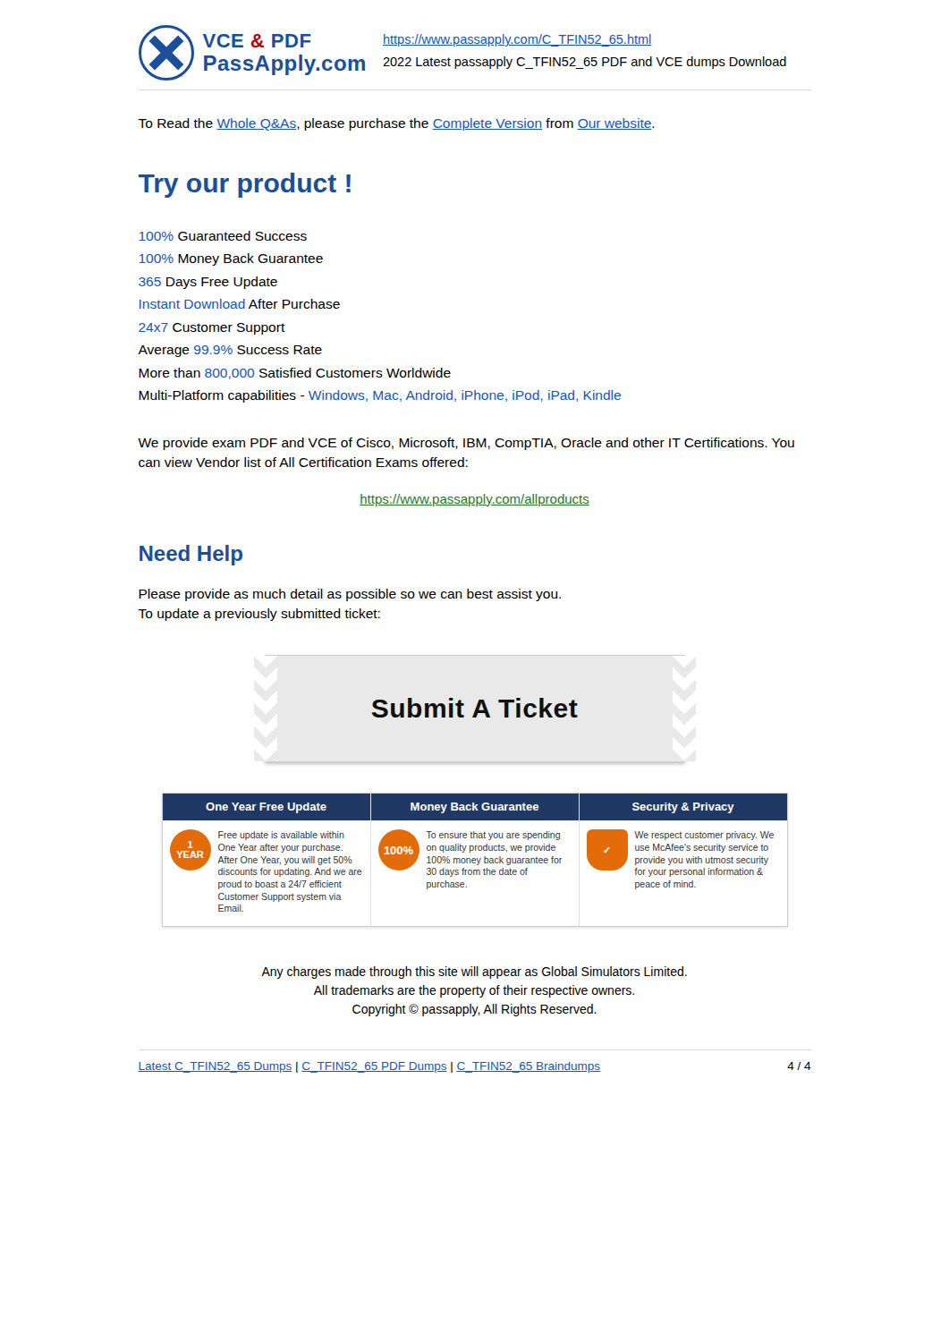VCE & PDF
PassApply.com
https://www.passapply.com/C_TFIN52_65.html
2022 Latest passapply C_TFIN52_65 PDF and VCE dumps Download
To Read the Whole Q&As, please purchase the Complete Version from Our website.
Try our product !
100% Guaranteed Success
100% Money Back Guarantee
365 Days Free Update
Instant Download After Purchase
24x7 Customer Support
Average 99.9% Success Rate
More than 800,000 Satisfied Customers Worldwide
Multi-Platform capabilities - Windows, Mac, Android, iPhone, iPod, iPad, Kindle
We provide exam PDF and VCE of Cisco, Microsoft, IBM, CompTIA, Oracle and other IT Certifications. You can view Vendor list of All Certification Exams offered:
https://www.passapply.com/allproducts
Need Help
Please provide as much detail as possible so we can best assist you.
To update a previously submitted ticket:
Submit A Ticket
One Year Free Update
1
YEAR
Free update is available within One Year after your purchase. After One Year, you will get 50% discounts for updating. And we are proud to boast a 24/7 efficient Customer Support system via Email.
Money Back Guarantee
100%
To ensure that you are spending on quality products, we provide 100% money back guarantee for 30 days from the date of purchase.
Security & Privacy
✓
We respect customer privacy. We use McAfee's security service to provide you with utmost security for your personal information & peace of mind.
Any charges made through this site will appear as Global Simulators Limited.
All trademarks are the property of their respective owners.
Copyright © passapply, All Rights Reserved.
Latest C_TFIN52_65 Dumps | C_TFIN52_65 PDF Dumps | C_TFIN52_65 Braindumps
4 / 4